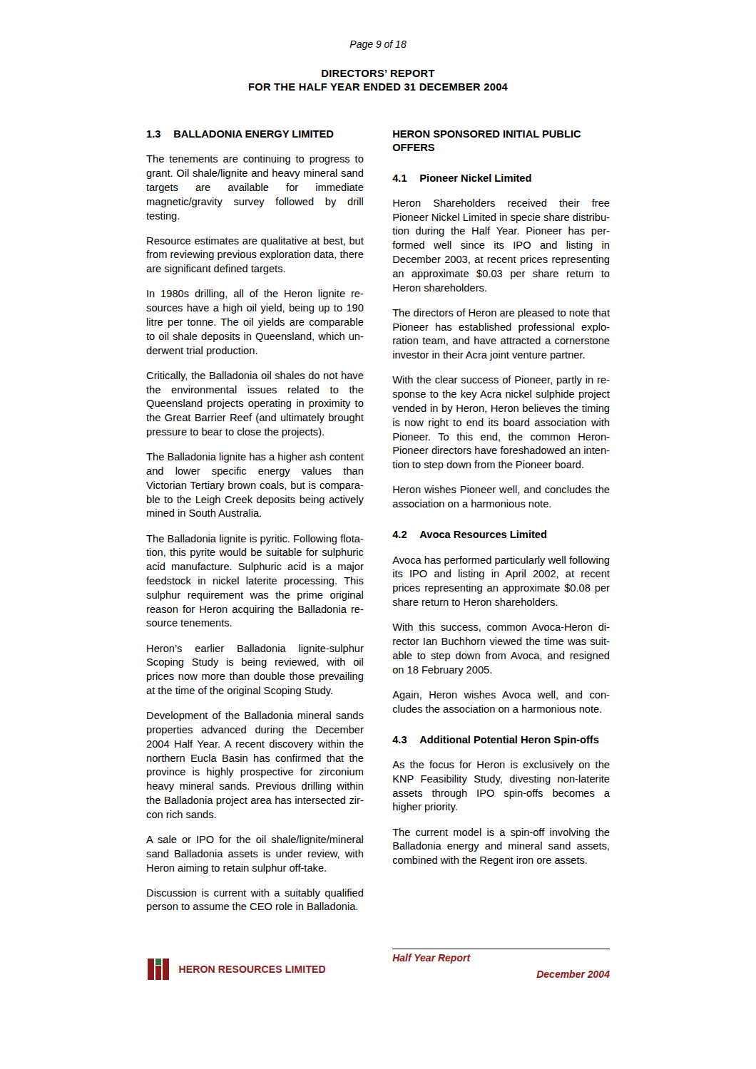Page 9 of 18
DIRECTORS’ REPORT
FOR THE HALF YEAR ENDED 31 DECEMBER 2004
1.3 BALLADONIA ENERGY LIMITED
The tenements are continuing to progress to grant. Oil shale/lignite and heavy mineral sand targets are available for immediate magnetic/gravity survey followed by drill testing.
Resource estimates are qualitative at best, but from reviewing previous exploration data, there are significant defined targets.
In 1980s drilling, all of the Heron lignite resources have a high oil yield, being up to 190 litre per tonne. The oil yields are comparable to oil shale deposits in Queensland, which underwent trial production.
Critically, the Balladonia oil shales do not have the environmental issues related to the Queensland projects operating in proximity to the Great Barrier Reef (and ultimately brought pressure to bear to close the projects).
The Balladonia lignite has a higher ash content and lower specific energy values than Victorian Tertiary brown coals, but is comparable to the Leigh Creek deposits being actively mined in South Australia.
The Balladonia lignite is pyritic. Following flotation, this pyrite would be suitable for sulphuric acid manufacture. Sulphuric acid is a major feedstock in nickel laterite processing. This sulphur requirement was the prime original reason for Heron acquiring the Balladonia resource tenements.
Heron’s earlier Balladonia lignite-sulphur Scoping Study is being reviewed, with oil prices now more than double those prevailing at the time of the original Scoping Study.
Development of the Balladonia mineral sands properties advanced during the December 2004 Half Year. A recent discovery within the northern Eucla Basin has confirmed that the province is highly prospective for zirconium heavy mineral sands. Previous drilling within the Balladonia project area has intersected zircon rich sands.
A sale or IPO for the oil shale/lignite/mineral sand Balladonia assets is under review, with Heron aiming to retain sulphur off-take.
Discussion is current with a suitably qualified person to assume the CEO role in Balladonia.
HERON SPONSORED INITIAL PUBLIC OFFERS
4.1 Pioneer Nickel Limited
Heron Shareholders received their free Pioneer Nickel Limited in specie share distribution during the Half Year. Pioneer has performed well since its IPO and listing in December 2003, at recent prices representing an approximate $0.03 per share return to Heron shareholders.
The directors of Heron are pleased to note that Pioneer has established professional exploration team, and have attracted a cornerstone investor in their Acra joint venture partner.
With the clear success of Pioneer, partly in response to the key Acra nickel sulphide project vended in by Heron, Heron believes the timing is now right to end its board association with Pioneer. To this end, the common Heron-Pioneer directors have foreshadowed an intention to step down from the Pioneer board.
Heron wishes Pioneer well, and concludes the association on a harmonious note.
4.2 Avoca Resources Limited
Avoca has performed particularly well following its IPO and listing in April 2002, at recent prices representing an approximate $0.08 per share return to Heron shareholders.
With this success, common Avoca-Heron director Ian Buchhorn viewed the time was suitable to step down from Avoca, and resigned on 18 February 2005.
Again, Heron wishes Avoca well, and concludes the association on a harmonious note.
4.3 Additional Potential Heron Spin-offs
As the focus for Heron is exclusively on the KNP Feasibility Study, divesting non-laterite assets through IPO spin-offs becomes a higher priority.
The current model is a spin-off involving the Balladonia energy and mineral sand assets, combined with the Regent iron ore assets.
HERON RESOURCES LIMITED
Half Year Report
December 2004